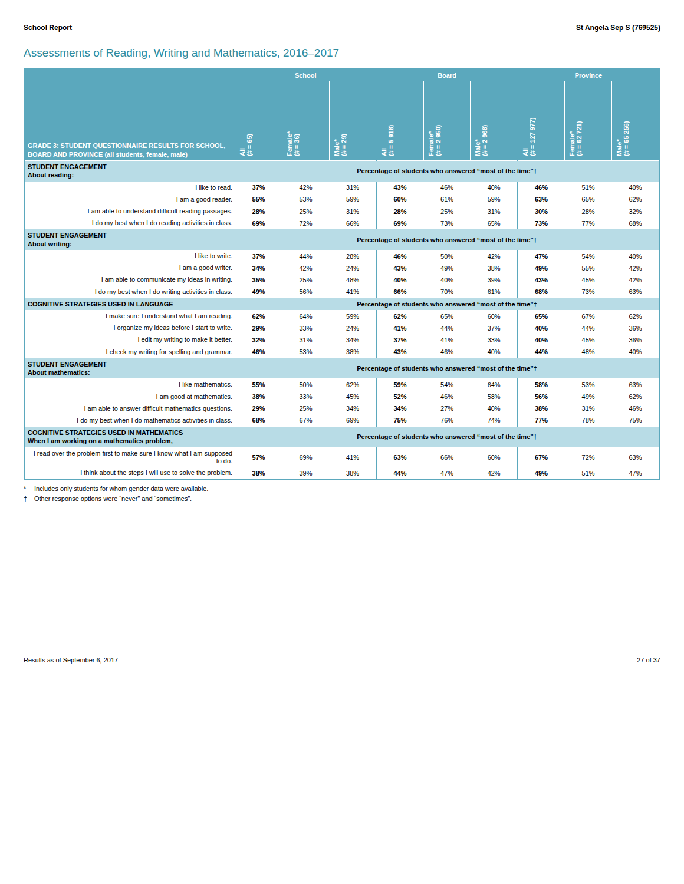School Report
St Angela Sep S (769525)
Assessments of Reading, Writing and Mathematics, 2016–2017
| GRADE 3: STUDENT QUESTIONNAIRE RESULTS FOR SCHOOL, BOARD AND PROVINCE (all students, female, male) | School | Board | Province |
| All (# = 65) | Female* (# = 36) | Male* (# = 29) | All (# = 5 918) | Female* (# = 2 950) | Male* (# = 2 968) | All (# = 127 977) | Female* (# = 62 721) | Male* (# = 65 256) |
| STUDENT ENGAGEMENT About reading: | Percentage of students who answered “most of the time”† |
| I like to read. | 37% | 42% | 31% | 43% | 46% | 40% | 46% | 51% | 40% |
| I am a good reader. | 55% | 53% | 59% | 60% | 61% | 59% | 63% | 65% | 62% |
| I am able to understand difficult reading passages. | 28% | 25% | 31% | 28% | 25% | 31% | 30% | 28% | 32% |
| I do my best when I do reading activities in class. | 69% | 72% | 66% | 69% | 73% | 65% | 73% | 77% | 68% |
| STUDENT ENGAGEMENT About writing: | Percentage of students who answered “most of the time”† |
| I like to write. | 37% | 44% | 28% | 46% | 50% | 42% | 47% | 54% | 40% |
| I am a good writer. | 34% | 42% | 24% | 43% | 49% | 38% | 49% | 55% | 42% |
| I am able to communicate my ideas in writing. | 35% | 25% | 48% | 40% | 40% | 39% | 43% | 45% | 42% |
| I do my best when I do writing activities in class. | 49% | 56% | 41% | 66% | 70% | 61% | 68% | 73% | 63% |
| COGNITIVE STRATEGIES USED IN LANGUAGE | Percentage of students who answered “most of the time”† |
| I make sure I understand what I am reading. | 62% | 64% | 59% | 62% | 65% | 60% | 65% | 67% | 62% |
| I organize my ideas before I start to write. | 29% | 33% | 24% | 41% | 44% | 37% | 40% | 44% | 36% |
| I edit my writing to make it better. | 32% | 31% | 34% | 37% | 41% | 33% | 40% | 45% | 36% |
| I check my writing for spelling and grammar. | 46% | 53% | 38% | 43% | 46% | 40% | 44% | 48% | 40% |
| STUDENT ENGAGEMENT About mathematics: | Percentage of students who answered “most of the time”† |
| I like mathematics. | 55% | 50% | 62% | 59% | 54% | 64% | 58% | 53% | 63% |
| I am good at mathematics. | 38% | 33% | 45% | 52% | 46% | 58% | 56% | 49% | 62% |
| I am able to answer difficult mathematics questions. | 29% | 25% | 34% | 34% | 27% | 40% | 38% | 31% | 46% |
| I do my best when I do mathematics activities in class. | 68% | 67% | 69% | 75% | 76% | 74% | 77% | 78% | 75% |
| COGNITIVE STRATEGIES USED IN MATHEMATICS When I am working on a mathematics problem, | Percentage of students who answered “most of the time”† |
| I read over the problem first to make sure I know what I am supposed to do. | 57% | 69% | 41% | 63% | 66% | 60% | 67% | 72% | 63% |
| I think about the steps I will use to solve the problem. | 38% | 39% | 38% | 44% | 47% | 42% | 49% | 51% | 47% |
*Includes only students for whom gender data were available.
†Other response options were “never” and “sometimes”.
Results as of September 6, 2017
27 of 37